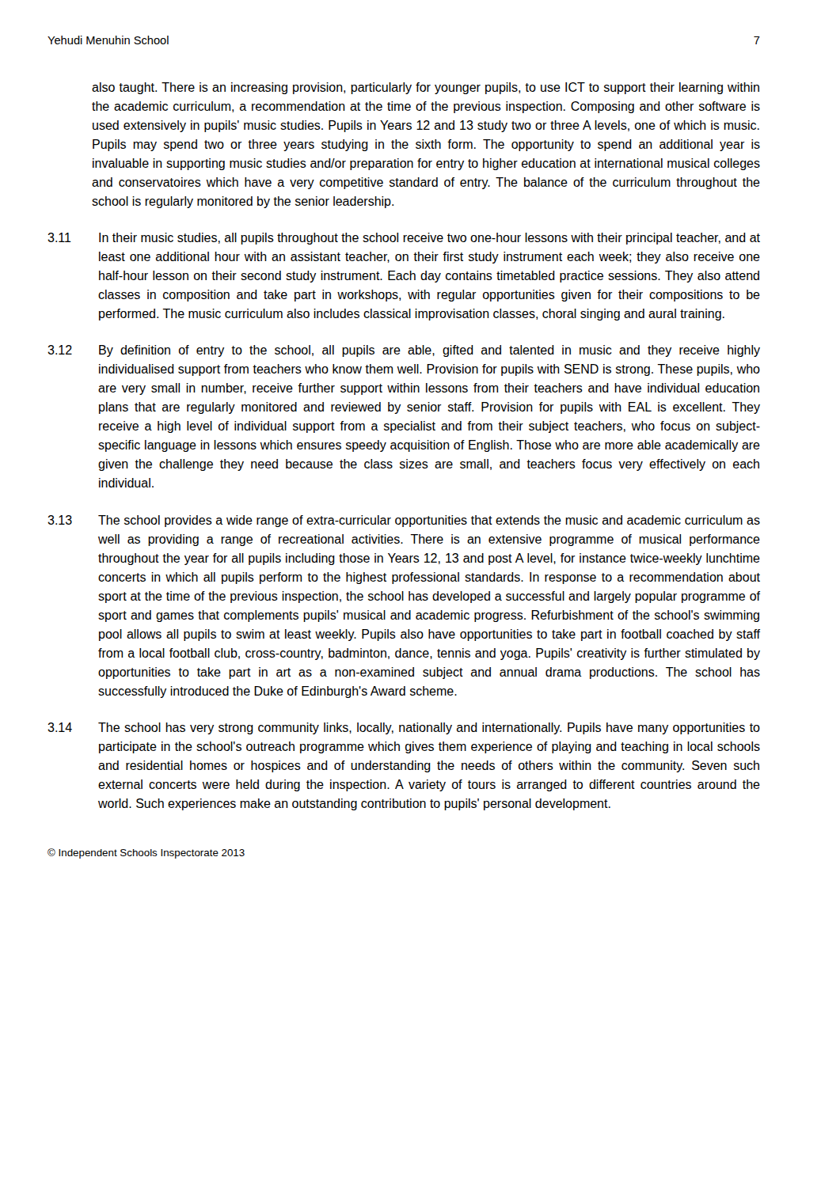Yehudi Menuhin School
7
also taught. There is an increasing provision, particularly for younger pupils, to use ICT to support their learning within the academic curriculum, a recommendation at the time of the previous inspection. Composing and other software is used extensively in pupils' music studies. Pupils in Years 12 and 13 study two or three A levels, one of which is music. Pupils may spend two or three years studying in the sixth form. The opportunity to spend an additional year is invaluable in supporting music studies and/or preparation for entry to higher education at international musical colleges and conservatoires which have a very competitive standard of entry. The balance of the curriculum throughout the school is regularly monitored by the senior leadership.
3.11
In their music studies, all pupils throughout the school receive two one-hour lessons with their principal teacher, and at least one additional hour with an assistant teacher, on their first study instrument each week; they also receive one half-hour lesson on their second study instrument. Each day contains timetabled practice sessions. They also attend classes in composition and take part in workshops, with regular opportunities given for their compositions to be performed. The music curriculum also includes classical improvisation classes, choral singing and aural training.
3.12
By definition of entry to the school, all pupils are able, gifted and talented in music and they receive highly individualised support from teachers who know them well. Provision for pupils with SEND is strong. These pupils, who are very small in number, receive further support within lessons from their teachers and have individual education plans that are regularly monitored and reviewed by senior staff. Provision for pupils with EAL is excellent. They receive a high level of individual support from a specialist and from their subject teachers, who focus on subject-specific language in lessons which ensures speedy acquisition of English. Those who are more able academically are given the challenge they need because the class sizes are small, and teachers focus very effectively on each individual.
3.13
The school provides a wide range of extra-curricular opportunities that extends the music and academic curriculum as well as providing a range of recreational activities. There is an extensive programme of musical performance throughout the year for all pupils including those in Years 12, 13 and post A level, for instance twice-weekly lunchtime concerts in which all pupils perform to the highest professional standards. In response to a recommendation about sport at the time of the previous inspection, the school has developed a successful and largely popular programme of sport and games that complements pupils' musical and academic progress. Refurbishment of the school's swimming pool allows all pupils to swim at least weekly. Pupils also have opportunities to take part in football coached by staff from a local football club, cross-country, badminton, dance, tennis and yoga. Pupils' creativity is further stimulated by opportunities to take part in art as a non-examined subject and annual drama productions. The school has successfully introduced the Duke of Edinburgh's Award scheme.
3.14
The school has very strong community links, locally, nationally and internationally. Pupils have many opportunities to participate in the school's outreach programme which gives them experience of playing and teaching in local schools and residential homes or hospices and of understanding the needs of others within the community. Seven such external concerts were held during the inspection. A variety of tours is arranged to different countries around the world. Such experiences make an outstanding contribution to pupils' personal development.
© Independent Schools Inspectorate 2013